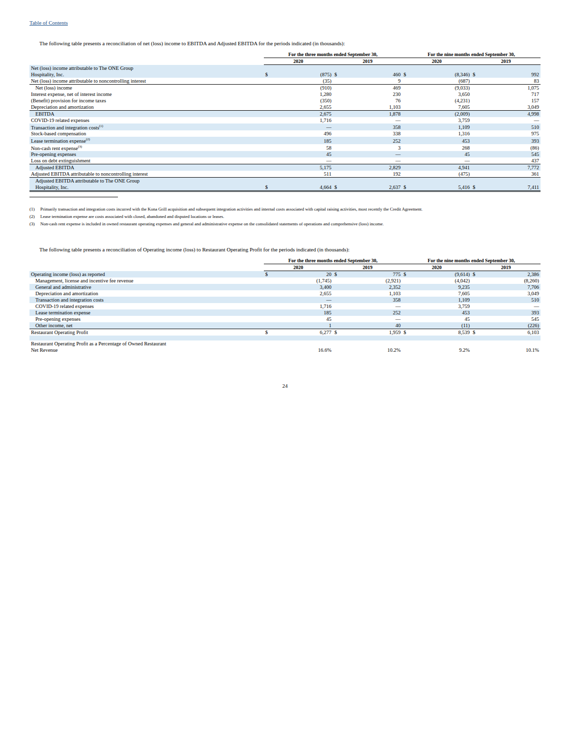Table of Contents
The following table presents a reconciliation of net (loss) income to EBITDA and Adjusted EBITDA for the periods indicated (in thousands):
| | For the three months ended September 30, | For the nine months ended September 30, |
| | 2020 | 2019 | 2020 | 2019 |
| Net (loss) income attributable to The ONE Group | | | | | | | | |
| Hospitality, Inc. | $ | (875) | $ | 460 | $ | (8,346) | $ | 992 |
| Net (loss) income attributable to noncontrolling interest | | (35) | | 9 | | (687) | | 83 |
| Net (loss) income | | (910) | | 469 | | (9,033) | | 1,075 |
| Interest expense, net of interest income | | 1,280 | | 230 | | 3,650 | | 717 |
| (Benefit) provision for income taxes | | (350) | | 76 | | (4,231) | | 157 |
| Depreciation and amortization | | 2,655 | | 1,103 | | 7,605 | | 3,049 |
| EBITDA | | 2,675 | | 1,878 | | (2,009) | | 4,998 |
| COVID-19 related expenses | | 1,716 | | — | | 3,759 | | — |
| Transaction and integration costs (1) | | — | | 358 | | 1,109 | | 510 |
| Stock-based compensation | | 496 | | 338 | | 1,316 | | 975 |
| Lease termination expense (2) | | 185 | | 252 | | 453 | | 393 |
| Non-cash rent expense (3) | | 58 | | 3 | | 268 | | (86) |
| Pre-opening expenses | | 45 | | — | | 45 | | 545 |
| Loss on debt extinguishment | | — | | — | | — | | 437 |
| Adjusted EBITDA | | 5,175 | | 2,829 | | 4,941 | | 7,772 |
| Adjusted EBITDA attributable to noncontrolling interest | | 511 | | 192 | | (475) | | 361 |
| Adjusted EBITDA attributable to The ONE Group | | | | | | | | |
| Hospitality, Inc. | $ | 4,664 | $ | 2,637 | $ | 5,416 | $ | 7,411 |
(1) Primarily transaction and integration costs incurred with the Kona Grill acquisition and subsequent integration activities and internal costs associated with capital raising activities, most recently the Credit Agreement.
(2) Lease termination expense are costs associated with closed, abandoned and disputed locations or leases.
(3) Non-cash rent expense is included in owned restaurant operating expenses and general and administrative expense on the consolidated statements of operations and comprehensive (loss) income.
The following table presents a reconciliation of Operating income (loss) to Restaurant Operating Profit for the periods indicated (in thousands):
| | For the three months ended September 30, | For the nine months ended September 30, |
| | 2020 | 2019 | 2020 | 2019 |
| Operating income (loss) as reported | $ | 20 | $ | 775 | $ | (9,614) | $ | 2,386 |
| Management, license and incentive fee revenue | | (1,745) | | (2,921) | | (4,042) | | (8,260) |
| General and administrative | | 3,400 | | 2,352 | | 9,235 | | 7,706 |
| Depreciation and amortization | | 2,655 | | 1,103 | | 7,605 | | 3,049 |
| Transaction and integration costs | | — | | 358 | | 1,109 | | 510 |
| COVID-19 related expenses | | 1,716 | | — | | 3,759 | | — |
| Lease termination expense | | 185 | | 252 | | 453 | | 393 |
| Pre-opening expenses | | 45 | | — | | 45 | | 545 |
| Other income, net | | 1 | | 40 | | (11) | | (226) |
| Restaurant Operating Profit | $ | 6,277 | $ | 1,959 | $ | 8,539 | $ | 6,103 |
| Restaurant Operating Profit as a Percentage of Owned Restaurant | | | | | | | | |
| Net Revenue | | 16.6% | | 10.2% | | 9.2% | | 10.1% |
24